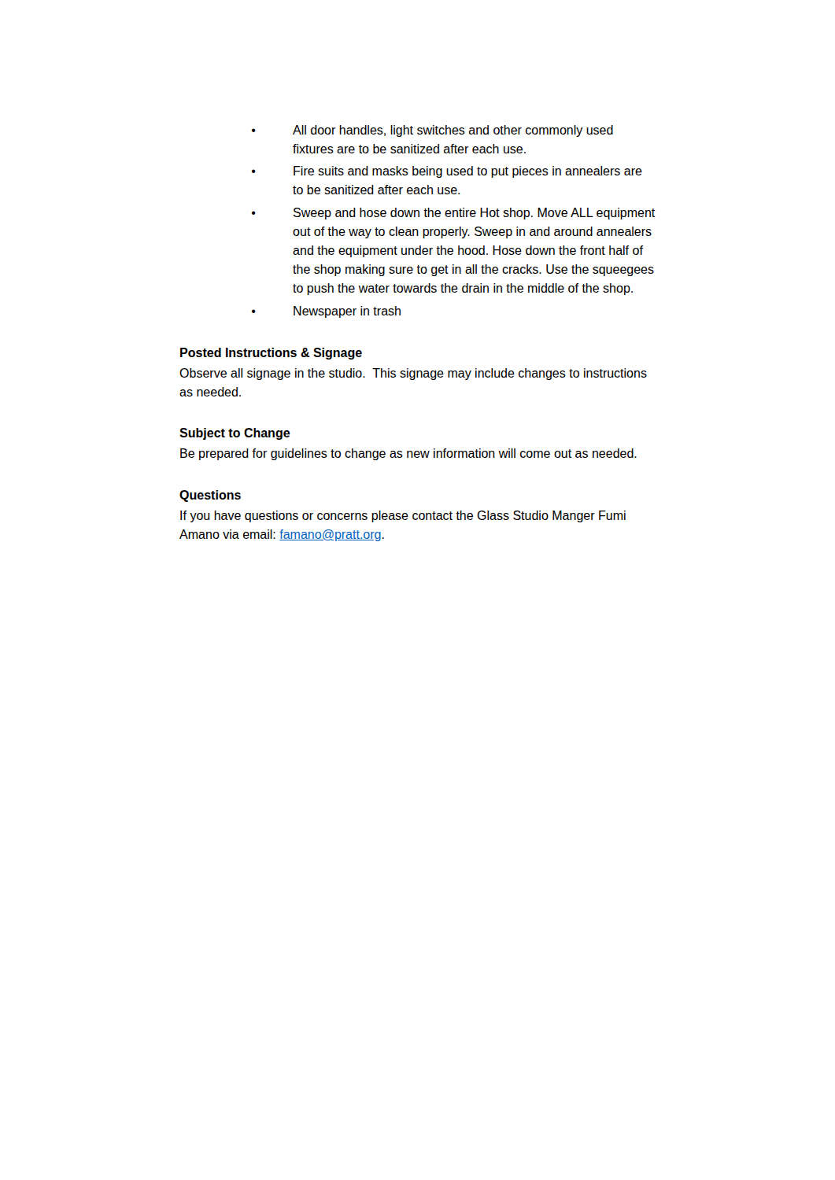All door handles, light switches and other commonly used fixtures are to be sanitized after each use.
Fire suits and masks being used to put pieces in annealers are to be sanitized after each use.
Sweep and hose down the entire Hot shop. Move ALL equipment out of the way to clean properly. Sweep in and around annealers and the equipment under the hood. Hose down the front half of the shop making sure to get in all the cracks. Use the squeegees to push the water towards the drain in the middle of the shop.
Newspaper in trash
Posted Instructions & Signage
Observe all signage in the studio. This signage may include changes to instructions as needed.
Subject to Change
Be prepared for guidelines to change as new information will come out as needed.
Questions
If you have questions or concerns please contact the Glass Studio Manger Fumi Amano via email: famano@pratt.org.